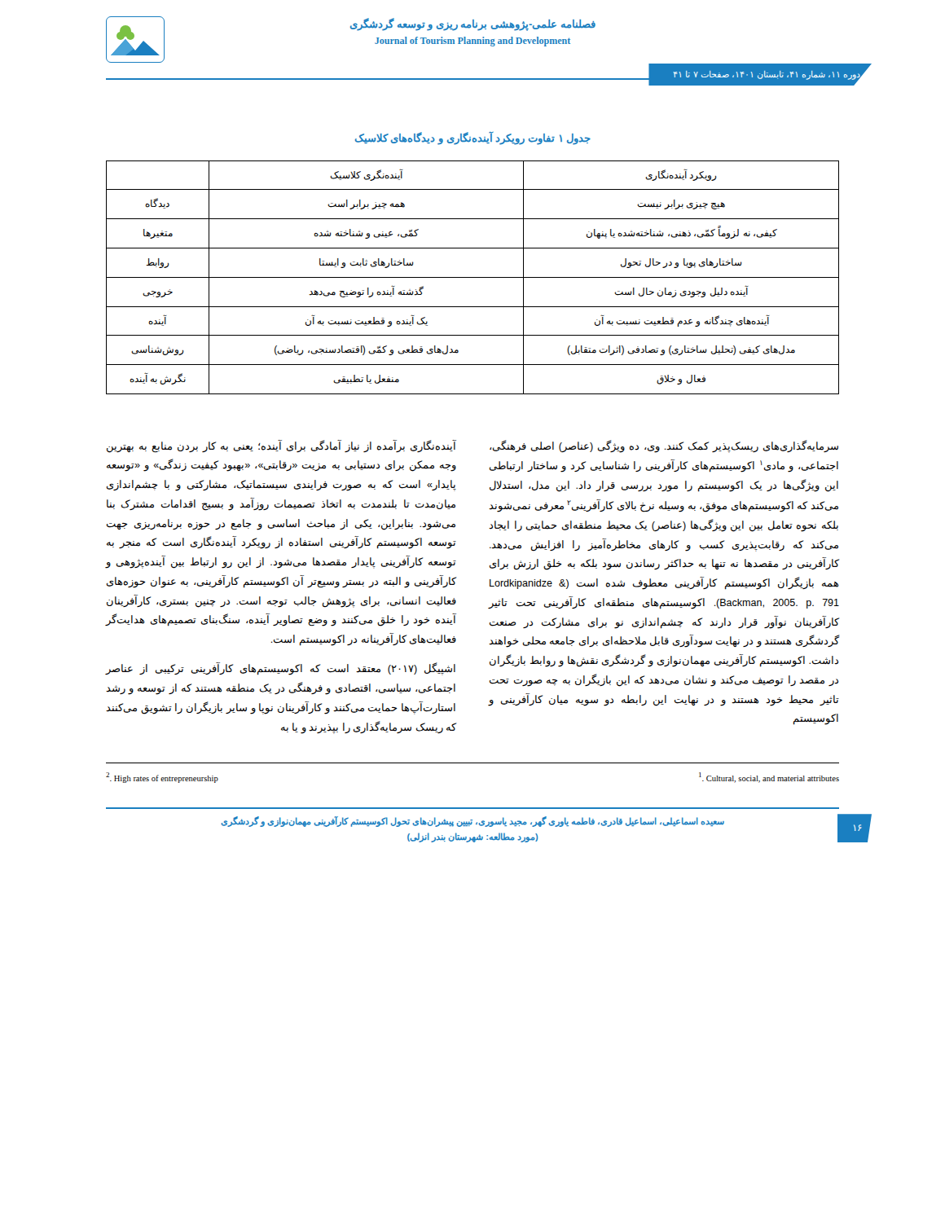فصلنامه علمی-پژوهشی برنامه ریزی و توسعه گردشگری Journal of Tourism Planning and Development
دوره ۱۱، شماره ۴۱، تابستان ۱۴۰۱، صفحات ۷ تا ۴۱
جدول ۱ تفاوت رویکرد آینده‌نگاری و دیدگاه‌های کلاسیک
| رویکرد آینده‌نگاری | آینده‌نگری کلاسیک | |
| هیچ چیزی برابر نیست | همه چیز برابر است | دیدگاه |
| کیفی، نه لزوماً کمّی، ذهنی، شناخته‌شده یا پنهان | کمّی، عینی و شناخته شده | متغیرها |
| ساختارهای پویا و در حال تحول | ساختارهای ثابت و ایستا | روابط |
| آینده دلیل وجودی زمان حال است | گذشته آینده را توضیح می‌دهد | خروجی |
| آینده‌های چندگانه و عدم قطعیت نسبت به آن | یک آینده و قطعیت نسبت به آن | آینده |
| مدل‌های کیفی (تحلیل ساختاری) و تصادفی (اثرات متقابل) | مدل‌های قطعی و کمّی (اقتصادسنجی، ریاضی) | روش‌شناسی |
| فعال و خلاق | منفعل یا تطبیقی | نگرش به آینده |
سرمایه‌گذاری‌های ریسک‌پذیر کمک کنند. وی، ده ویژگی (عناصر) اصلی فرهنگی، اجتماعی، و مادی۱ اکوسیستم‌های کارآفرینی را شناسایی کرد و ساختار ارتباطی این ویژگی‌ها در یک اکوسیستم را مورد بررسی قرار داد. این مدل، استدلال می‌کند که اکوسیستم‌های موفق، به وسیله نرخ بالای کارآفرینی۲ معرفی نمی‌شوند بلکه نحوه تعامل بین این ویژگی‌ها (عناصر) یک محیط منطقه‌ای حمایتی را ایجاد می‌کند که رقابت‌پذیری کسب و کارهای مخاطره‌آمیز را افزایش می‌دهد. کارآفرینی در مقصدها نه تنها به حداکثر رساندن سود بلکه به خلق ارزش برای همه بازیگران اکوسیستم کارآفرینی معطوف شده است (Lordkipanidze & Backman, 2005. p. 791). اکوسیستم‌های منطقه‌ای کارآفرینی تحت تاثیر کارآفرینان نوآور قرار دارند که چشم‌اندازی نو برای مشارکت در صنعت گردشگری هستند و در نهایت سودآوری قابل ملاحظه‌ای برای جامعه محلی خواهند داشت. اکوسیستم کارآفرینی مهمان‌نوازی و گردشگری نقش‌ها و روابط بازیگران در مقصد را توصیف می‌کند و نشان می‌دهد که این بازیگران به چه صورت تحت تاثیر محیط خود هستند و در نهایت این رابطه دو سویه میان کارآفرینی و اکوسیستم
آینده‌نگاری برآمده از نیاز آمادگی برای آینده؛ یعنی به کار بردن منابع به بهترین وجه ممکن برای دستیابی به مزیت «رقابتی»، «بهبود کیفیت زندگی» و «توسعه پایدار» است که به صورت فرایندی سیستماتیک، مشارکتی و با چشم‌اندازی میان‌مدت تا بلندمدت به اتخاذ تصمیمات روزآمد و بسیج اقدامات مشترک بنا می‌شود. بنابراین، یکی از مباحث اساسی و جامع در حوزه برنامه‌ریزی جهت توسعه اکوسیستم کارآفرینی استفاده از رویکرد آینده‌نگاری است که منجر به توسعه کارآفرینی پایدار مقصدها می‌شود. از این رو ارتباط بین آینده‌پژوهی و کارآفرینی و البته در بستر وسیع‌تر آن اکوسیستم کارآفرینی، به عنوان حوزه‌های فعالیت انسانی، برای پژوهش جالب توجه است. در چنین بستری، کارآفرینان آینده خود را خلق می‌کنند و وضع تصاویر آینده، سنگ‌بنای تصمیم‌های هدایت‌گر فعالیت‌های کارآفرینانه در اکوسیستم است.
اشپیگل (۲۰۱۷) معتقد است که اکوسیستم‌های کارآفرینی ترکیبی از عناصر اجتماعی، سیاسی، اقتصادی و فرهنگی در یک منطقه هستند که از توسعه و رشد استارت‌آپ‌ها حمایت می‌کنند و کارآفرینان نوپا و سایر بازیگران را تشویق می‌کنند که ریسک سرمایه‌گذاری را بپذیرند و یا به
2. High rates of entrepreneurship
1. Cultural, social, and material attributes
۱۶
سعیده اسماعیلی، اسماعیل قادری، فاطمه یاوری گهر، مجید یاسوری، تبیین پیشران‌های تحول اکوسیستم کارآفرینی مهمان‌نوازی و گردشگری
(مورد مطالعه: شهرستان بندر انزلی)